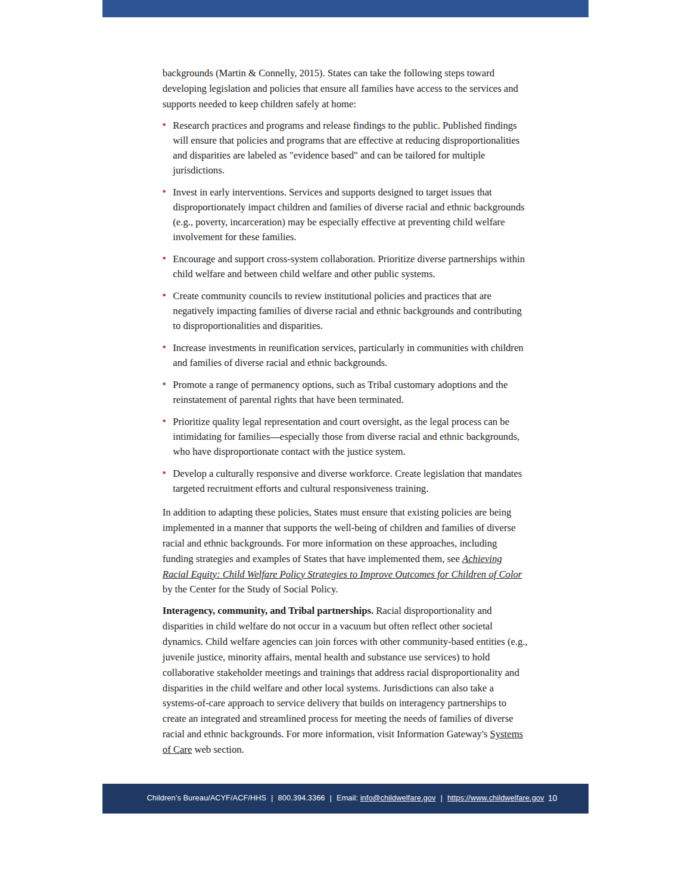backgrounds (Martin & Connelly, 2015). States can take the following steps toward developing legislation and policies that ensure all families have access to the services and supports needed to keep children safely at home:
Research practices and programs and release findings to the public. Published findings will ensure that policies and programs that are effective at reducing disproportionalities and disparities are labeled as "evidence based" and can be tailored for multiple jurisdictions.
Invest in early interventions. Services and supports designed to target issues that disproportionately impact children and families of diverse racial and ethnic backgrounds (e.g., poverty, incarceration) may be especially effective at preventing child welfare involvement for these families.
Encourage and support cross-system collaboration. Prioritize diverse partnerships within child welfare and between child welfare and other public systems.
Create community councils to review institutional policies and practices that are negatively impacting families of diverse racial and ethnic backgrounds and contributing to disproportionalities and disparities.
Increase investments in reunification services, particularly in communities with children and families of diverse racial and ethnic backgrounds.
Promote a range of permanency options, such as Tribal customary adoptions and the reinstatement of parental rights that have been terminated.
Prioritize quality legal representation and court oversight, as the legal process can be intimidating for families—especially those from diverse racial and ethnic backgrounds, who have disproportionate contact with the justice system.
Develop a culturally responsive and diverse workforce. Create legislation that mandates targeted recruitment efforts and cultural responsiveness training.
In addition to adapting these policies, States must ensure that existing policies are being implemented in a manner that supports the well-being of children and families of diverse racial and ethnic backgrounds. For more information on these approaches, including funding strategies and examples of States that have implemented them, see Achieving Racial Equity: Child Welfare Policy Strategies to Improve Outcomes for Children of Color by the Center for the Study of Social Policy.
Interagency, community, and Tribal partnerships. Racial disproportionality and disparities in child welfare do not occur in a vacuum but often reflect other societal dynamics. Child welfare agencies can join forces with other community-based entities (e.g., juvenile justice, minority affairs, mental health and substance use services) to hold collaborative stakeholder meetings and trainings that address racial disproportionality and disparities in the child welfare and other local systems. Jurisdictions can also take a systems-of-care approach to service delivery that builds on interagency partnerships to create an integrated and streamlined process for meeting the needs of families of diverse racial and ethnic backgrounds. For more information, visit Information Gateway's Systems of Care web section.
Children’s Bureau/ACYF/ACF/HHS | 800.394.3366 | Email: info@childwelfare.gov | https://www.childwelfare.gov
10